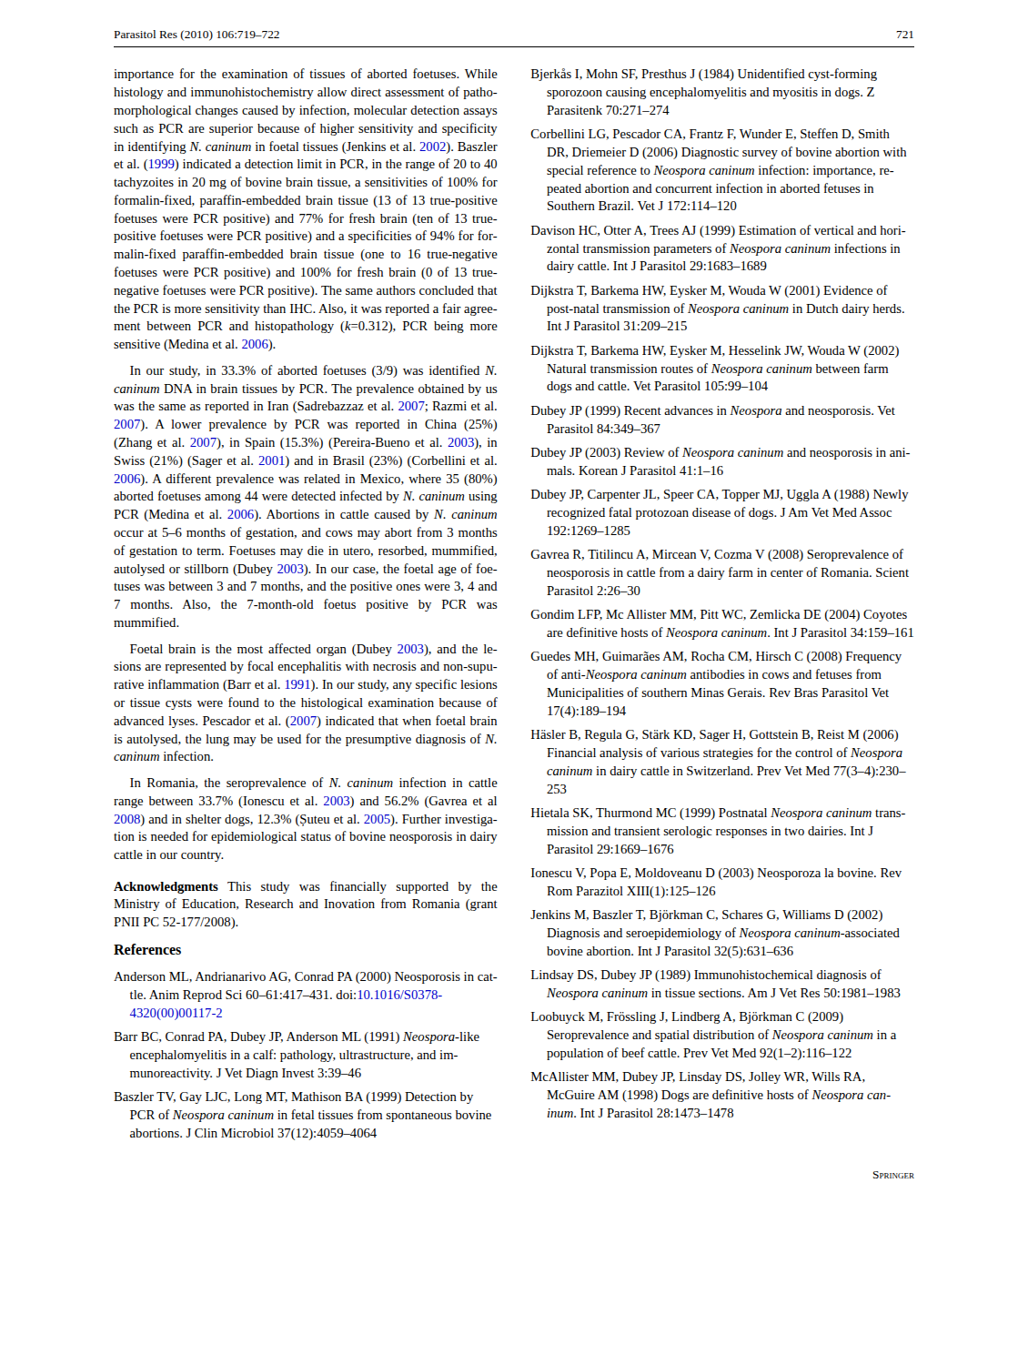Parasitol Res (2010) 106:719–722 721
importance for the examination of tissues of aborted foetuses. While histology and immunohistochemistry allow direct assessment of pathomorphological changes caused by infection, molecular detection assays such as PCR are superior because of higher sensitivity and specificity in identifying N. caninum in foetal tissues (Jenkins et al. 2002). Baszler et al. (1999) indicated a detection limit in PCR, in the range of 20 to 40 tachyzoites in 20 mg of bovine brain tissue, a sensitivities of 100% for formalin-fixed, paraffin-embedded brain tissue (13 of 13 true-positive foetuses were PCR positive) and 77% for fresh brain (ten of 13 true-positive foetuses were PCR positive) and a specificities of 94% for formalin-fixed paraffin-embedded brain tissue (one to 16 true-negative foetuses were PCR positive) and 100% for fresh brain (0 of 13 true-negative foetuses were PCR positive). The same authors concluded that the PCR is more sensitivity than IHC. Also, it was reported a fair agreement between PCR and histopathology (k=0.312), PCR being more sensitive (Medina et al. 2006).
In our study, in 33.3% of aborted foetuses (3/9) was identified N. caninum DNA in brain tissues by PCR. The prevalence obtained by us was the same as reported in Iran (Sadrebazzaz et al. 2007; Razmi et al. 2007). A lower prevalence by PCR was reported in China (25%) (Zhang et al. 2007), in Spain (15.3%) (Pereira-Bueno et al. 2003), in Swiss (21%) (Sager et al. 2001) and in Brasil (23%) (Corbellini et al. 2006). A different prevalence was related in Mexico, where 35 (80%) aborted foetuses among 44 were detected infected by N. caninum using PCR (Medina et al. 2006). Abortions in cattle caused by N. caninum occur at 5–6 months of gestation, and cows may abort from 3 months of gestation to term. Foetuses may die in utero, resorbed, mummified, autolysed or stillborn (Dubey 2003). In our case, the foetal age of foetuses was between 3 and 7 months, and the positive ones were 3, 4 and 7 months. Also, the 7-month-old foetus positive by PCR was mummified.
Foetal brain is the most affected organ (Dubey 2003), and the lesions are represented by focal encephalitis with necrosis and non-supurative inflammation (Barr et al. 1991). In our study, any specific lesions or tissue cysts were found to the histological examination because of advanced lyses. Pescador et al. (2007) indicated that when foetal brain is autolysed, the lung may be used for the presumptive diagnosis of N. caninum infection.
In Romania, the seroprevalence of N. caninum infection in cattle range between 33.7% (Ionescu et al. 2003) and 56.2% (Gavrea et al 2008) and in shelter dogs, 12.3% (Șuteu et al. 2005). Further investigation is needed for epidemiological status of bovine neosporosis in dairy cattle in our country.
Acknowledgments This study was financially supported by the Ministry of Education, Research and Inovation from Romania (grant PNII PC 52-177/2008).
References
Anderson ML, Andrianarivo AG, Conrad PA (2000) Neosporosis in cattle. Anim Reprod Sci 60–61:417–431. doi:10.1016/S0378-4320(00)00117-2
Barr BC, Conrad PA, Dubey JP, Anderson ML (1991) Neospora-like encephalomyelitis in a calf: pathology, ultrastructure, and immunoreactivity. J Vet Diagn Invest 3:39–46
Baszler TV, Gay LJC, Long MT, Mathison BA (1999) Detection by PCR of Neospora caninum in fetal tissues from spontaneous bovine abortions. J Clin Microbiol 37(12):4059–4064
Bjerkås I, Mohn SF, Presthus J (1984) Unidentified cyst-forming sporozoon causing encephalomyelitis and myositis in dogs. Z Parasitenk 70:271–274
Corbellini LG, Pescador CA, Frantz F, Wunder E, Steffen D, Smith DR, Driemeier D (2006) Diagnostic survey of bovine abortion with special reference to Neospora caninum infection: importance, repeated abortion and concurrent infection in aborted fetuses in Southern Brazil. Vet J 172:114–120
Davison HC, Otter A, Trees AJ (1999) Estimation of vertical and horizontal transmission parameters of Neospora caninum infections in dairy cattle. Int J Parasitol 29:1683–1689
Dijkstra T, Barkema HW, Eysker M, Wouda W (2001) Evidence of post-natal transmission of Neospora caninum in Dutch dairy herds. Int J Parasitol 31:209–215
Dijkstra T, Barkema HW, Eysker M, Hesselink JW, Wouda W (2002) Natural transmission routes of Neospora caninum between farm dogs and cattle. Vet Parasitol 105:99–104
Dubey JP (1999) Recent advances in Neospora and neosporosis. Vet Parasitol 84:349–367
Dubey JP (2003) Review of Neospora caninum and neosporosis in animals. Korean J Parasitol 41:1–16
Dubey JP, Carpenter JL, Speer CA, Topper MJ, Uggla A (1988) Newly recognized fatal protozoan disease of dogs. J Am Vet Med Assoc 192:1269–1285
Gavrea R, Titilincu A, Mircean V, Cozma V (2008) Seroprevalence of neosporosis in cattle from a dairy farm in center of Romania. Scient Parasitol 2:26–30
Gondim LFP, Mc Allister MM, Pitt WC, Zemlicka DE (2004) Coyotes are definitive hosts of Neospora caninum. Int J Parasitol 34:159–161
Guedes MH, Guimarães AM, Rocha CM, Hirsch C (2008) Frequency of anti-Neospora caninum antibodies in cows and fetuses from Municipalities of southern Minas Gerais. Rev Bras Parasitol Vet 17(4):189–194
Häsler B, Regula G, Stärk KD, Sager H, Gottstein B, Reist M (2006) Financial analysis of various strategies for the control of Neospora caninum in dairy cattle in Switzerland. Prev Vet Med 77(3–4):230–253
Hietala SK, Thurmond MC (1999) Postnatal Neospora caninum transmission and transient serologic responses in two dairies. Int J Parasitol 29:1669–1676
Ionescu V, Popa E, Moldoveanu D (2003) Neosporoza la bovine. Rev Rom Parazitol XIII(1):125–126
Jenkins M, Baszler T, Björkman C, Schares G, Williams D (2002) Diagnosis and seroepidemiology of Neospora caninum-associated bovine abortion. Int J Parasitol 32(5):631–636
Lindsay DS, Dubey JP (1989) Immunohistochemical diagnosis of Neospora caninum in tissue sections. Am J Vet Res 50:1981–1983
Loobuyck M, Frössling J, Lindberg A, Björkman C (2009) Seroprevalence and spatial distribution of Neospora caninum in a population of beef cattle. Prev Vet Med 92(1–2):116–122
McAllister MM, Dubey JP, Linsday DS, Jolley WR, Wills RA, McGuire AM (1998) Dogs are definitive hosts of Neospora caninum. Int J Parasitol 28:1473–1478
Springer